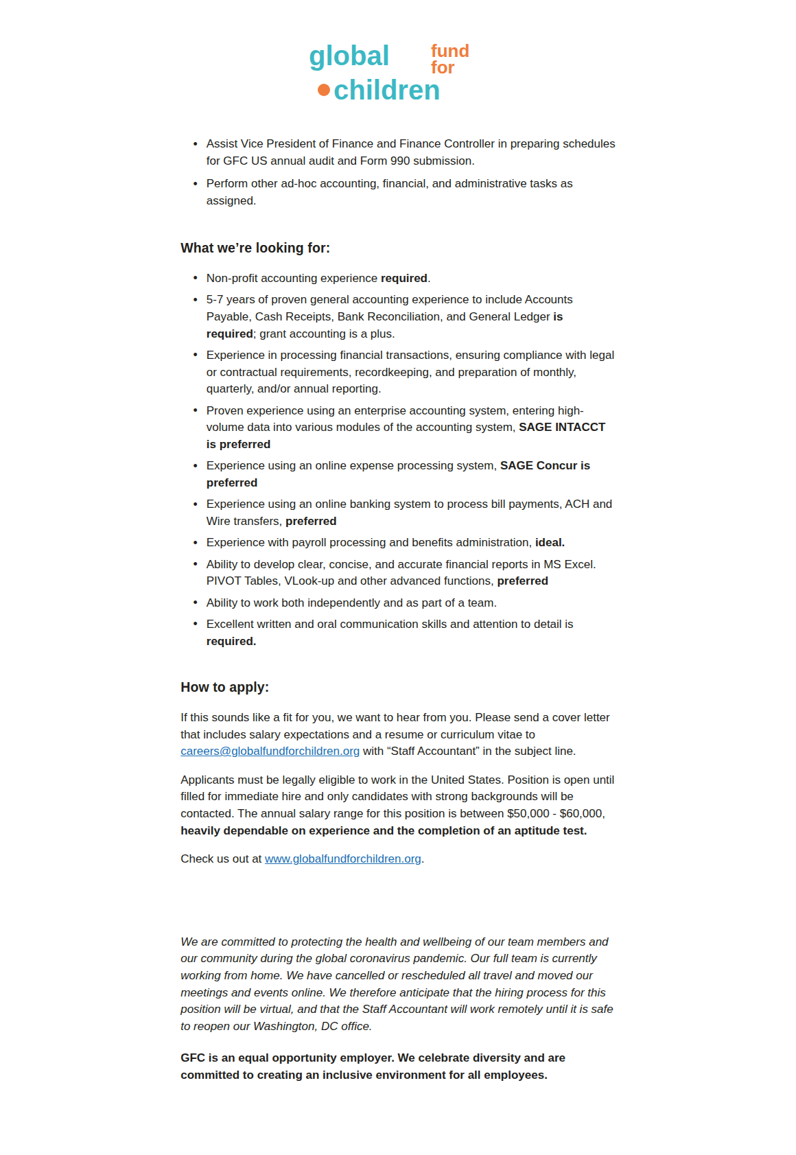global fund for children
Assist Vice President of Finance and Finance Controller in preparing schedules for GFC US annual audit and Form 990 submission.
Perform other ad-hoc accounting, financial, and administrative tasks as assigned.
What we’re looking for:
Non-profit accounting experience required.
5-7 years of proven general accounting experience to include Accounts Payable, Cash Receipts, Bank Reconciliation, and General Ledger is required; grant accounting is a plus.
Experience in processing financial transactions, ensuring compliance with legal or contractual requirements, recordkeeping, and preparation of monthly, quarterly, and/or annual reporting.
Proven experience using an enterprise accounting system, entering high-volume data into various modules of the accounting system, SAGE INTACCT is preferred
Experience using an online expense processing system, SAGE Concur is preferred
Experience using an online banking system to process bill payments, ACH and Wire transfers, preferred
Experience with payroll processing and benefits administration, ideal.
Ability to develop clear, concise, and accurate financial reports in MS Excel. PIVOT Tables, VLook-up and other advanced functions, preferred
Ability to work both independently and as part of a team.
Excellent written and oral communication skills and attention to detail is required.
How to apply:
If this sounds like a fit for you, we want to hear from you. Please send a cover letter that includes salary expectations and a resume or curriculum vitae to careers@globalfundforchildren.org with “Staff Accountant” in the subject line.
Applicants must be legally eligible to work in the United States. Position is open until filled for immediate hire and only candidates with strong backgrounds will be contacted. The annual salary range for this position is between $50,000 - $60,000, heavily dependable on experience and the completion of an aptitude test.
Check us out at www.globalfundforchildren.org.
We are committed to protecting the health and wellbeing of our team members and our community during the global coronavirus pandemic. Our full team is currently working from home. We have cancelled or rescheduled all travel and moved our meetings and events online. We therefore anticipate that the hiring process for this position will be virtual, and that the Staff Accountant will work remotely until it is safe to reopen our Washington, DC office.
GFC is an equal opportunity employer. We celebrate diversity and are committed to creating an inclusive environment for all employees.